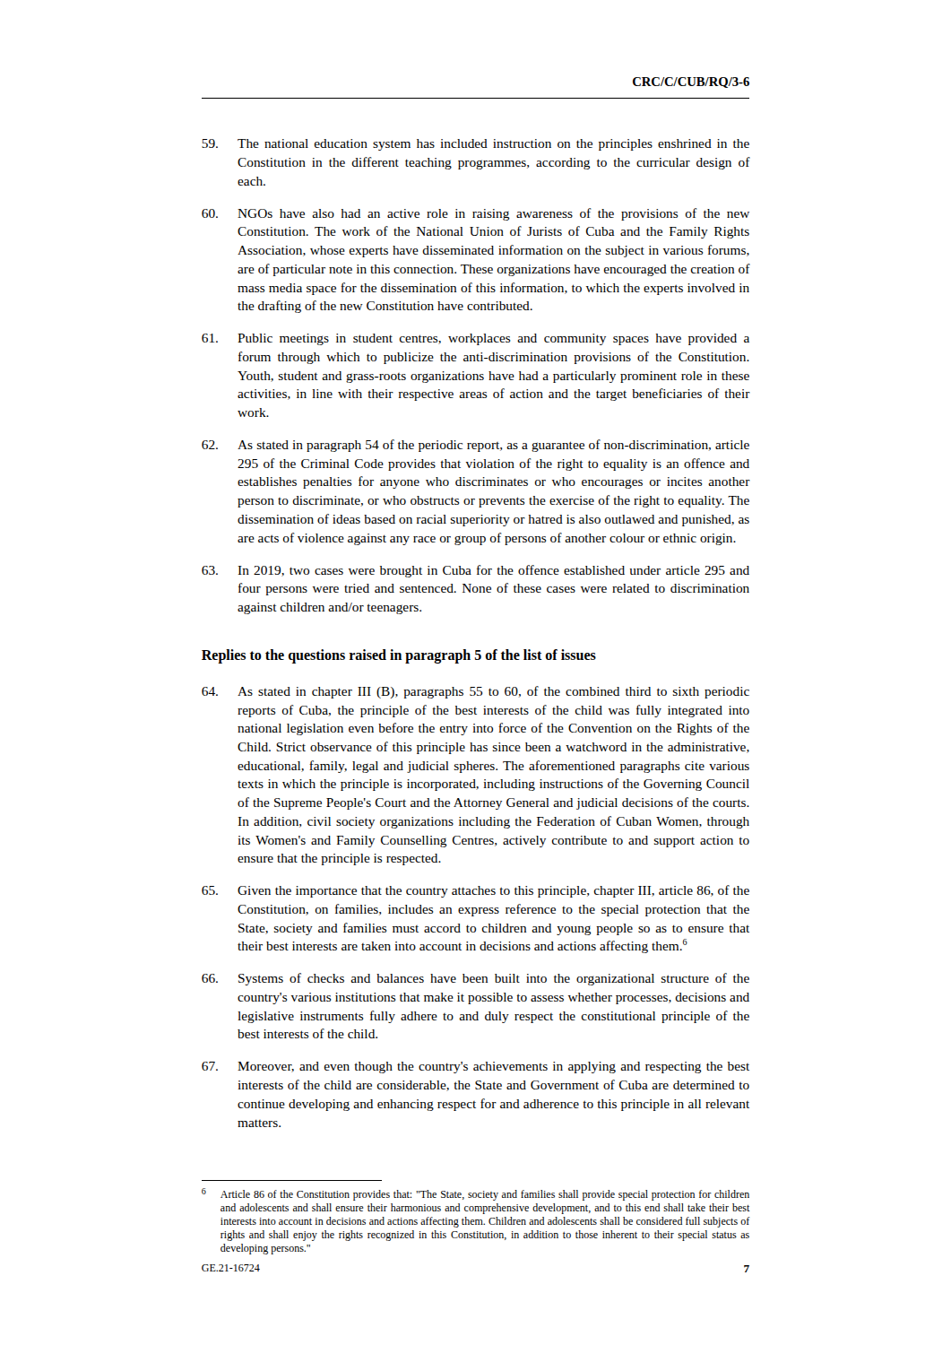CRC/C/CUB/RQ/3-6
59. The national education system has included instruction on the principles enshrined in the Constitution in the different teaching programmes, according to the curricular design of each.
60. NGOs have also had an active role in raising awareness of the provisions of the new Constitution. The work of the National Union of Jurists of Cuba and the Family Rights Association, whose experts have disseminated information on the subject in various forums, are of particular note in this connection. These organizations have encouraged the creation of mass media space for the dissemination of this information, to which the experts involved in the drafting of the new Constitution have contributed.
61. Public meetings in student centres, workplaces and community spaces have provided a forum through which to publicize the anti-discrimination provisions of the Constitution. Youth, student and grass-roots organizations have had a particularly prominent role in these activities, in line with their respective areas of action and the target beneficiaries of their work.
62. As stated in paragraph 54 of the periodic report, as a guarantee of non-discrimination, article 295 of the Criminal Code provides that violation of the right to equality is an offence and establishes penalties for anyone who discriminates or who encourages or incites another person to discriminate, or who obstructs or prevents the exercise of the right to equality. The dissemination of ideas based on racial superiority or hatred is also outlawed and punished, as are acts of violence against any race or group of persons of another colour or ethnic origin.
63. In 2019, two cases were brought in Cuba for the offence established under article 295 and four persons were tried and sentenced. None of these cases were related to discrimination against children and/or teenagers.
Replies to the questions raised in paragraph 5 of the list of issues
64. As stated in chapter III (B), paragraphs 55 to 60, of the combined third to sixth periodic reports of Cuba, the principle of the best interests of the child was fully integrated into national legislation even before the entry into force of the Convention on the Rights of the Child. Strict observance of this principle has since been a watchword in the administrative, educational, family, legal and judicial spheres. The aforementioned paragraphs cite various texts in which the principle is incorporated, including instructions of the Governing Council of the Supreme People's Court and the Attorney General and judicial decisions of the courts. In addition, civil society organizations including the Federation of Cuban Women, through its Women's and Family Counselling Centres, actively contribute to and support action to ensure that the principle is respected.
65. Given the importance that the country attaches to this principle, chapter III, article 86, of the Constitution, on families, includes an express reference to the special protection that the State, society and families must accord to children and young people so as to ensure that their best interests are taken into account in decisions and actions affecting them.6
66. Systems of checks and balances have been built into the organizational structure of the country's various institutions that make it possible to assess whether processes, decisions and legislative instruments fully adhere to and duly respect the constitutional principle of the best interests of the child.
67. Moreover, and even though the country's achievements in applying and respecting the best interests of the child are considerable, the State and Government of Cuba are determined to continue developing and enhancing respect for and adherence to this principle in all relevant matters.
6 Article 86 of the Constitution provides that: "The State, society and families shall provide special protection for children and adolescents and shall ensure their harmonious and comprehensive development, and to this end shall take their best interests into account in decisions and actions affecting them. Children and adolescents shall be considered full subjects of rights and shall enjoy the rights recognized in this Constitution, in addition to those inherent to their special status as developing persons."
GE.21-16724 7